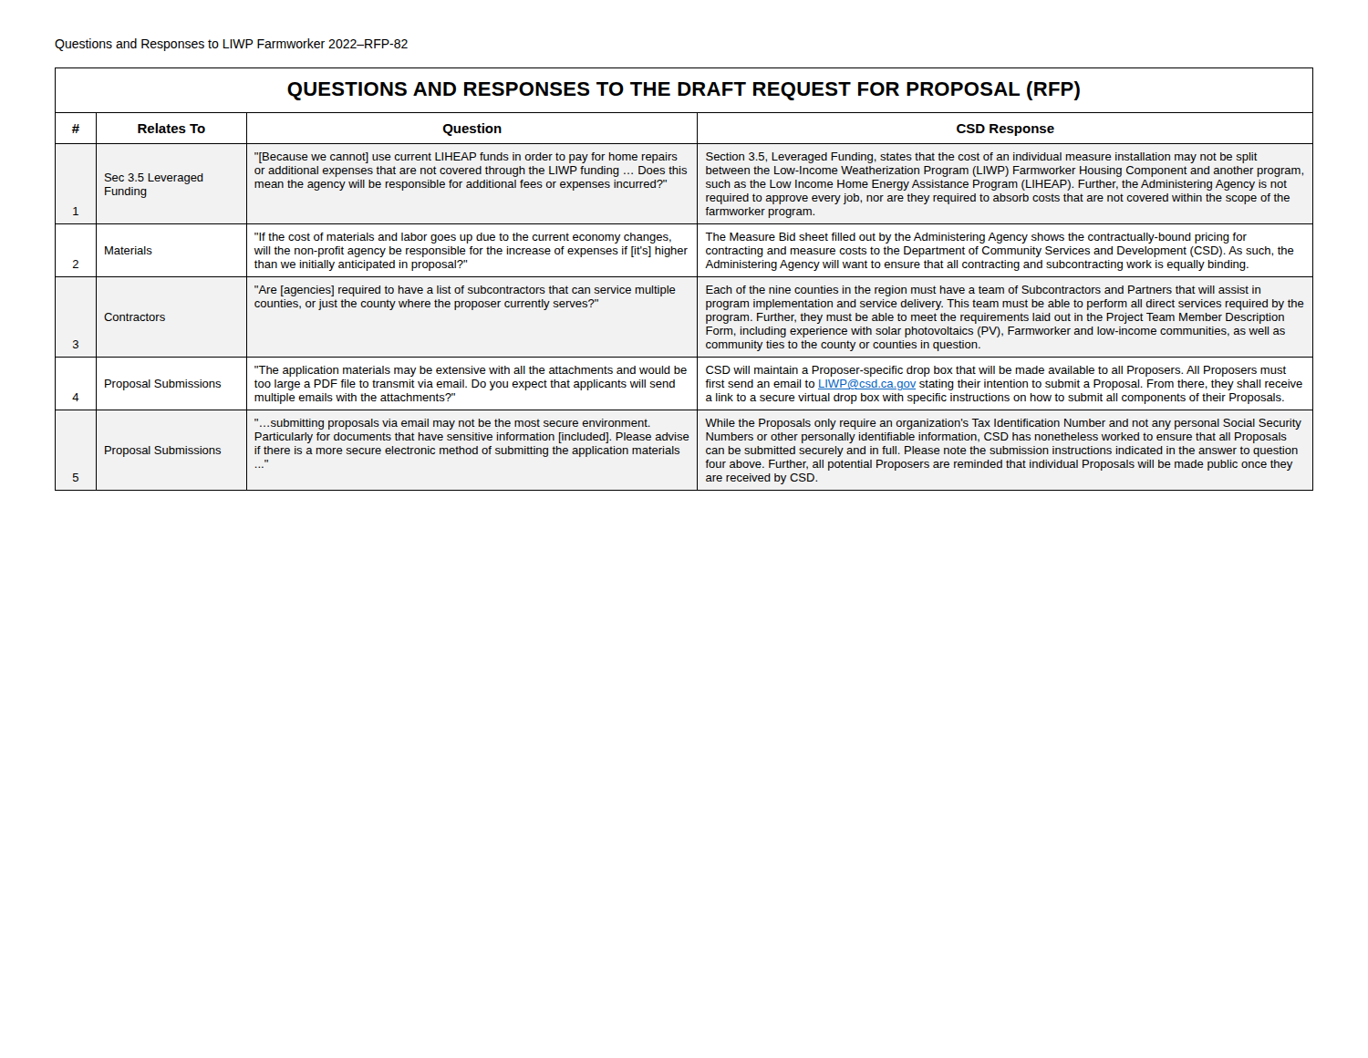Questions and Responses to LIWP Farmworker 2022–RFP-82
QUESTIONS AND RESPONSES TO THE DRAFT REQUEST FOR PROPOSAL (RFP)
| # | Relates To | Question | CSD Response |
| --- | --- | --- | --- |
| 1 | Sec 3.5 Leveraged Funding | "[Because we cannot] use current LIHEAP funds in order to pay for home repairs or additional expenses that are not covered through the LIWP funding … Does this mean the agency will be responsible for additional fees or expenses incurred?" | Section 3.5, Leveraged Funding, states that the cost of an individual measure installation may not be split between the Low-Income Weatherization Program (LIWP) Farmworker Housing Component and another program, such as the Low Income Home Energy Assistance Program (LIHEAP). Further, the Administering Agency is not required to approve every job, nor are they required to absorb costs that are not covered within the scope of the farmworker program. |
| 2 | Materials | "If the cost of materials and labor goes up due to the current economy changes, will the non-profit agency be responsible for the increase of expenses if [it's] higher than we initially anticipated in proposal?" | The Measure Bid sheet filled out by the Administering Agency shows the contractually-bound pricing for contracting and measure costs to the Department of Community Services and Development (CSD). As such, the Administering Agency will want to ensure that all contracting and subcontracting work is equally binding. |
| 3 | Contractors | "Are [agencies] required to have a list of subcontractors that can service multiple counties, or just the county where the proposer currently serves?" | Each of the nine counties in the region must have a team of Subcontractors and Partners that will assist in program implementation and service delivery. This team must be able to perform all direct services required by the program. Further, they must be able to meet the requirements laid out in the Project Team Member Description Form, including experience with solar photovoltaics (PV), Farmworker and low-income communities, as well as community ties to the county or counties in question. |
| 4 | Proposal Submissions | "The application materials may be extensive with all the attachments and would be too large a PDF file to transmit via email. Do you expect that applicants will send multiple emails with the attachments?" | CSD will maintain a Proposer-specific drop box that will be made available to all Proposers. All Proposers must first send an email to LIWP@csd.ca.gov stating their intention to submit a Proposal. From there, they shall receive a link to a secure virtual drop box with specific instructions on how to submit all components of their Proposals. |
| 5 | Proposal Submissions | "…submitting proposals via email may not be the most secure environment. Particularly for documents that have sensitive information [included]. Please advise if there is a more secure electronic method of submitting the application materials ..." | While the Proposals only require an organization's Tax Identification Number and not any personal Social Security Numbers or other personally identifiable information, CSD has nonetheless worked to ensure that all Proposals can be submitted securely and in full. Please note the submission instructions indicated in the answer to question four above. Further, all potential Proposers are reminded that individual Proposals will be made public once they are received by CSD. |